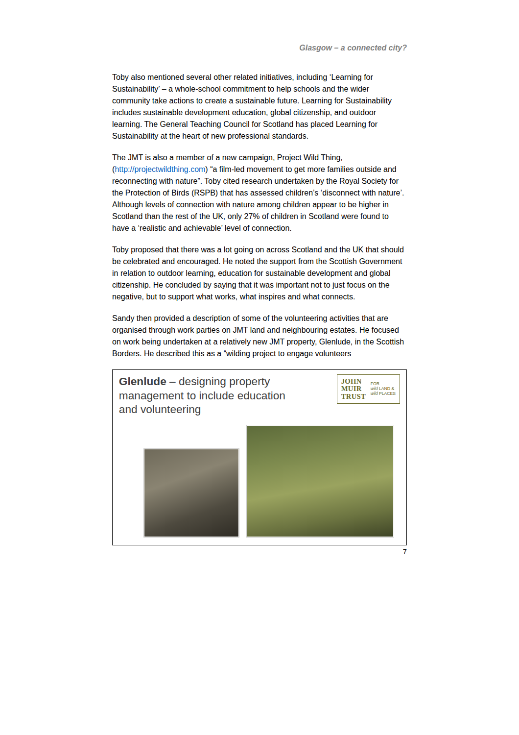Glasgow – a connected city?
Toby also mentioned several other related initiatives, including ‘Learning for Sustainability’ – a whole-school commitment to help schools and the wider community take actions to create a sustainable future. Learning for Sustainability includes sustainable development education, global citizenship, and outdoor learning. The General Teaching Council for Scotland has placed Learning for Sustainability at the heart of new professional standards.
The JMT is also a member of a new campaign, Project Wild Thing, (http://projectwildthing.com) “a film-led movement to get more families outside and reconnecting with nature”. Toby cited research undertaken by the Royal Society for the Protection of Birds (RSPB) that has assessed children’s ‘disconnect with nature’. Although levels of connection with nature among children appear to be higher in Scotland than the rest of the UK, only 27% of children in Scotland were found to have a ‘realistic and achievable’ level of connection.
Toby proposed that there was a lot going on across Scotland and the UK that should be celebrated and encouraged. He noted the support from the Scottish Government in relation to outdoor learning, education for sustainable development and global citizenship. He concluded by saying that it was important not to just focus on the negative, but to support what works, what inspires and what connects.
Sandy then provided a description of some of the volunteering activities that are organised through work parties on JMT land and neighbouring estates. He focused on work being undertaken at a relatively new JMT property, Glenlude, in the Scottish Borders. He described this as a “wilding project to engage volunteers
Glenlude – designing property management to include education and volunteering
JOHN
MUIR
TRUST
FOR
wild LAND &
wild PLACES
7